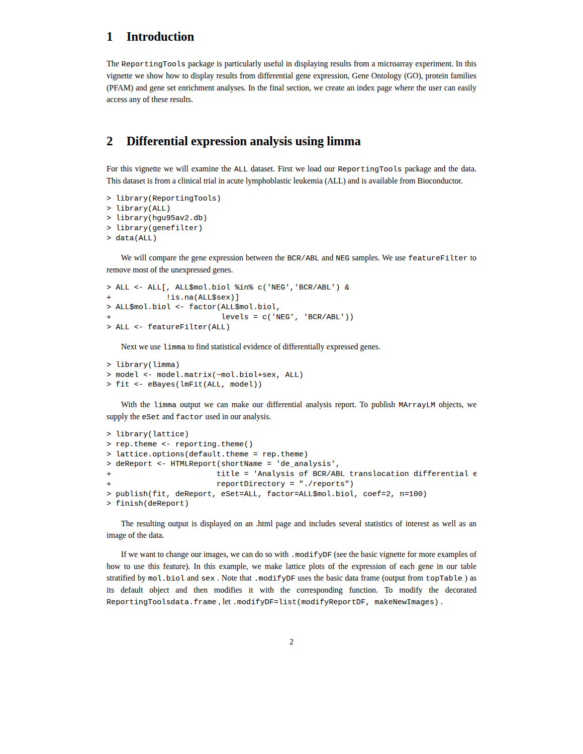1 Introduction
The ReportingTools package is particularly useful in displaying results from a microarray experiment. In this vignette we show how to display results from differential gene expression, Gene Ontology (GO), protein families (PFAM) and gene set enrichment analyses. In the final section, we create an index page where the user can easily access any of these results.
2 Differential expression analysis using limma
For this vignette we will examine the ALL dataset. First we load our ReportingTools package and the data. This dataset is from a clinical trial in acute lymphoblastic leukemia (ALL) and is available from Bioconductor.
> library(ReportingTools)
> library(ALL)
> library(hgu95av2.db)
> library(genefilter)
> data(ALL)
We will compare the gene expression between the BCR/ABL and NEG samples. We use featureFilter to remove most of the unexpressed genes.
> ALL <- ALL[, ALL$mol.biol %in% c('NEG','BCR/ABL') &
+            !is.na(ALL$sex)]
> ALL$mol.biol <- factor(ALL$mol.biol,
+                        levels = c('NEG', 'BCR/ABL'))
> ALL <- featureFilter(ALL)
Next we use limma to find statistical evidence of differentially expressed genes.
> library(limma)
> model <- model.matrix(~mol.biol+sex, ALL)
> fit <- eBayes(lmFit(ALL, model))
With the limma output we can make our differential analysis report. To publish MArrayLM objects, we supply the eSet and factor used in our analysis.
> library(lattice)
> rep.theme <- reporting.theme()
> lattice.options(default.theme = rep.theme)
> deReport <- HTMLReport(shortName = 'de_analysis',
+                       title = 'Analysis of BCR/ABL translocation differential expression',
+                       reportDirectory = "./reports")
> publish(fit, deReport, eSet=ALL, factor=ALL$mol.biol, coef=2, n=100)
> finish(deReport)
The resulting output is displayed on an .html page and includes several statistics of interest as well as an image of the data.
If we want to change our images, we can do so with .modifyDF (see the basic vignette for more examples of how to use this feature). In this example, we make lattice plots of the expression of each gene in our table stratified by mol.biol and sex . Note that .modifyDF uses the basic data frame (output from topTable ) as its default object and then modifies it with the corresponding function. To modify the decorated ReportingToolsdata.frame , let .modifyDF=list(modifyReportDF, makeNewImages) .
2